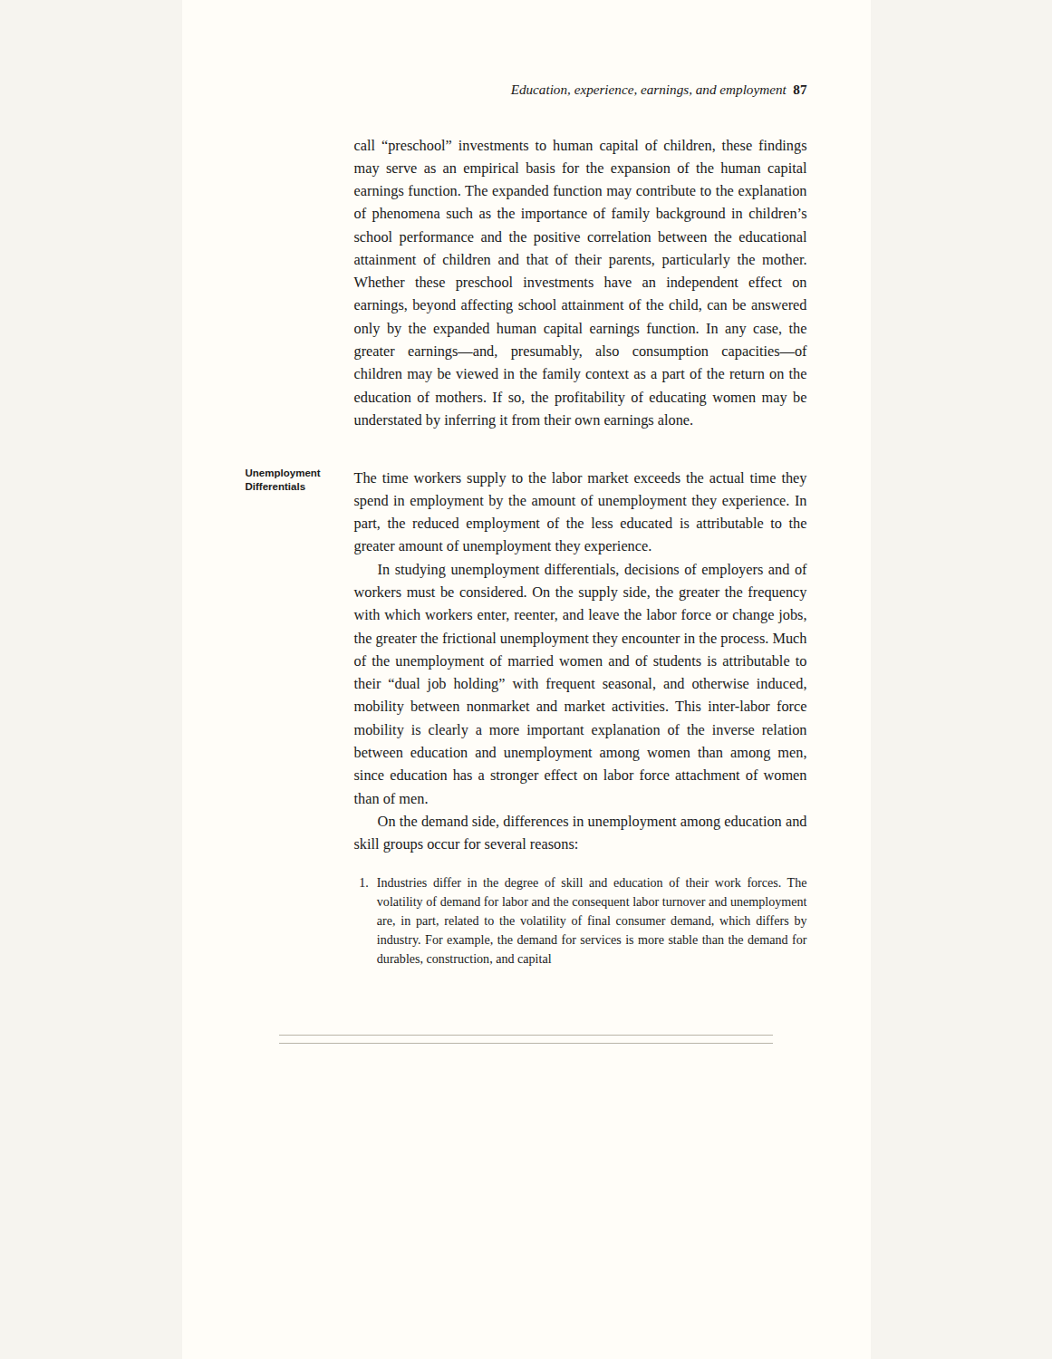Education, experience, earnings, and employment 87
call “preschool” investments to human capital of children, these findings may serve as an empirical basis for the expansion of the human capital earnings function. The expanded function may contribute to the explanation of phenomena such as the importance of family background in children’s school performance and the positive correlation between the educational attainment of children and that of their parents, particularly the mother. Whether these preschool investments have an independent effect on earnings, beyond affecting school attainment of the child, can be answered only by the expanded human capital earnings function. In any case, the greater earnings—and, presumably, also consumption capacities—of children may be viewed in the family context as a part of the return on the education of mothers. If so, the profitability of educating women may be understated by inferring it from their own earnings alone.
Unemployment
Differentials
The time workers supply to the labor market exceeds the actual time they spend in employment by the amount of unemployment they experience. In part, the reduced employment of the less educated is attributable to the greater amount of unemployment they experience.
In studying unemployment differentials, decisions of employers and of workers must be considered. On the supply side, the greater the frequency with which workers enter, reenter, and leave the labor force or change jobs, the greater the frictional unemployment they encounter in the process. Much of the unemployment of married women and of students is attributable to their “dual job holding” with frequent seasonal, and otherwise induced, mobility between nonmarket and market activities. This inter-labor force mobility is clearly a more important explanation of the inverse relation between education and unemployment among women than among men, since education has a stronger effect on labor force attachment of women than of men.
On the demand side, differences in unemployment among education and skill groups occur for several reasons:
Industries differ in the degree of skill and education of their work forces. The volatility of demand for labor and the consequent labor turnover and unemployment are, in part, related to the volatility of final consumer demand, which differs by industry. For example, the demand for services is more stable than the demand for durables, construction, and capital